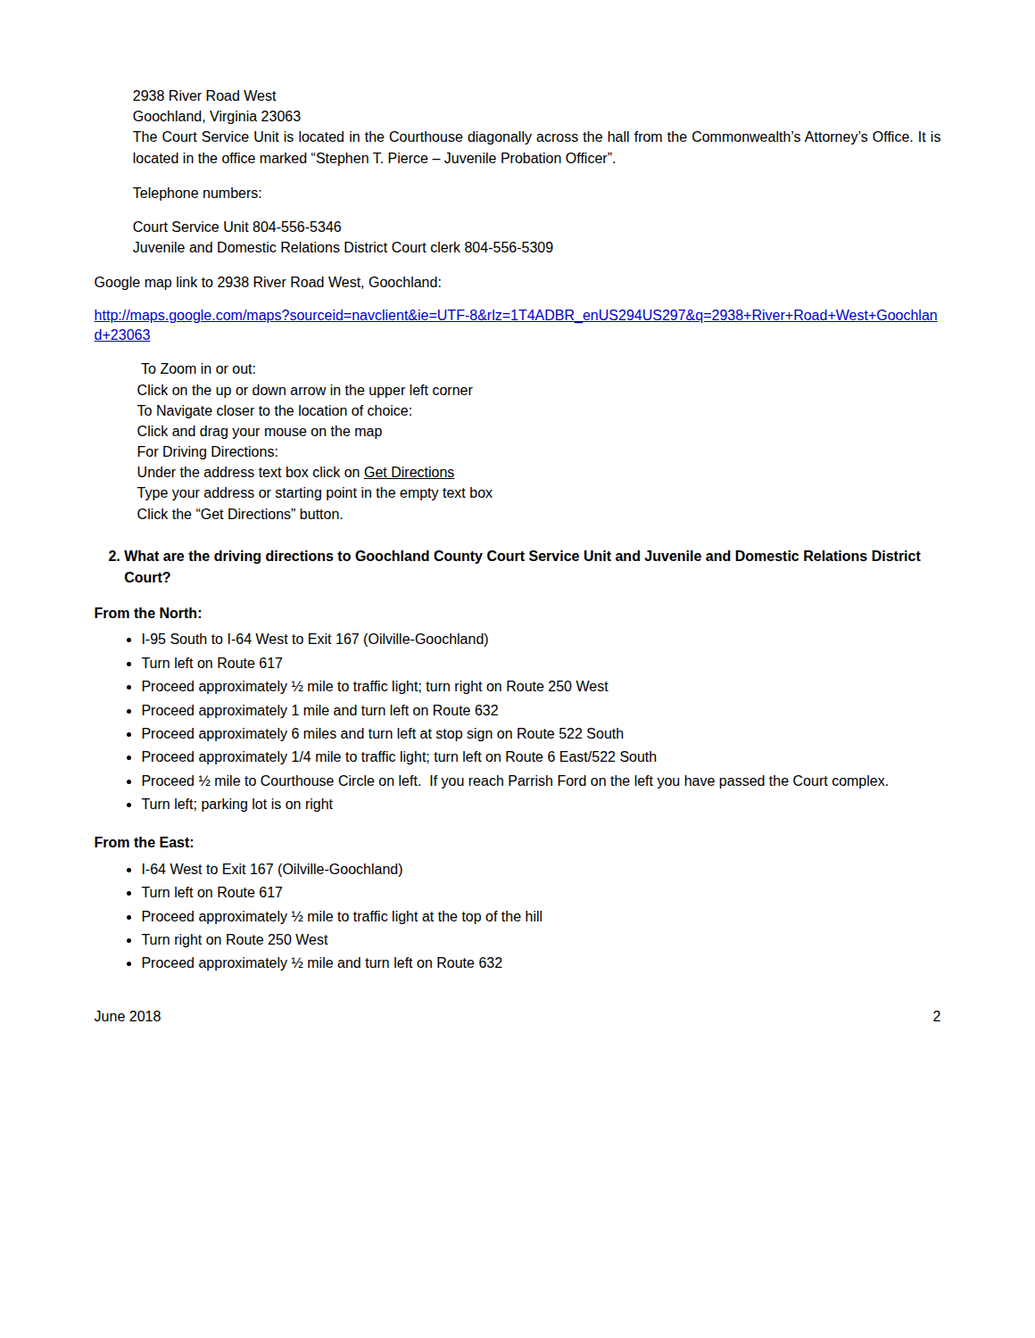2938 River Road West
Goochland, Virginia 23063
The Court Service Unit is located in the Courthouse diagonally across the hall from the Commonwealth’s Attorney’s Office. It is located in the office marked “Stephen T. Pierce – Juvenile Probation Officer”.
Telephone numbers:
Court Service Unit 804-556-5346
Juvenile and Domestic Relations District Court clerk 804-556-5309
Google map link to 2938 River Road West, Goochland:
http://maps.google.com/maps?sourceid=navclient&ie=UTF-8&rlz=1T4ADBR_enUS294US297&q=2938+River+Road+West+Goochland+23063
To Zoom in or out:
Click on the up or down arrow in the upper left corner
To Navigate closer to the location of choice:
Click and drag your mouse on the map
For Driving Directions:
Under the address text box click on Get Directions
Type your address or starting point in the empty text box
Click the “Get Directions” button.
What are the driving directions to Goochland County Court Service Unit and Juvenile and Domestic Relations District Court?
From the North:
I-95 South to I-64 West to Exit 167 (Oilville-Goochland)
Turn left on Route 617
Proceed approximately ½ mile to traffic light; turn right on Route 250 West
Proceed approximately 1 mile and turn left on Route 632
Proceed approximately 6 miles and turn left at stop sign on Route 522 South
Proceed approximately 1/4 mile to traffic light; turn left on Route 6 East/522 South
Proceed ½ mile to Courthouse Circle on left. If you reach Parrish Ford on the left you have passed the Court complex.
Turn left; parking lot is on right
From the East:
I-64 West to Exit 167 (Oilville-Goochland)
Turn left on Route 617
Proceed approximately ½ mile to traffic light at the top of the hill
Turn right on Route 250 West
Proceed approximately ½ mile and turn left on Route 632
June 2018 2